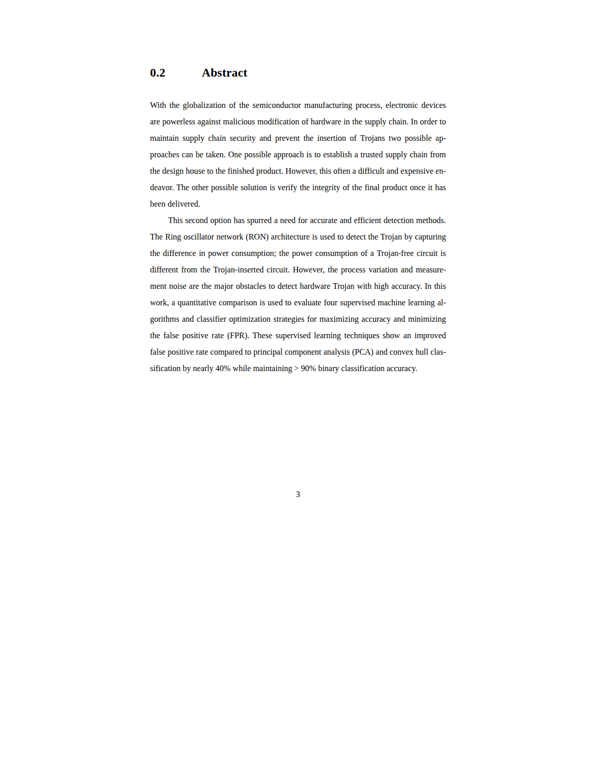0.2 Abstract
With the globalization of the semiconductor manufacturing process, electronic devices are powerless against malicious modification of hardware in the supply chain. In order to maintain supply chain security and prevent the insertion of Trojans two possible approaches can be taken. One possible approach is to establish a trusted supply chain from the design house to the finished product. However, this often a difficult and expensive endeavor. The other possible solution is verify the integrity of the final product once it has been delivered.
This second option has spurred a need for accurate and efficient detection methods. The Ring oscillator network (RON) architecture is used to detect the Trojan by capturing the difference in power consumption; the power consumption of a Trojan-free circuit is different from the Trojan-inserted circuit. However, the process variation and measurement noise are the major obstacles to detect hardware Trojan with high accuracy. In this work, a quantitative comparison is used to evaluate four supervised machine learning algorithms and classifier optimization strategies for maximizing accuracy and minimizing the false positive rate (FPR). These supervised learning techniques show an improved false positive rate compared to principal component analysis (PCA) and convex hull classification by nearly 40% while maintaining > 90% binary classification accuracy.
3